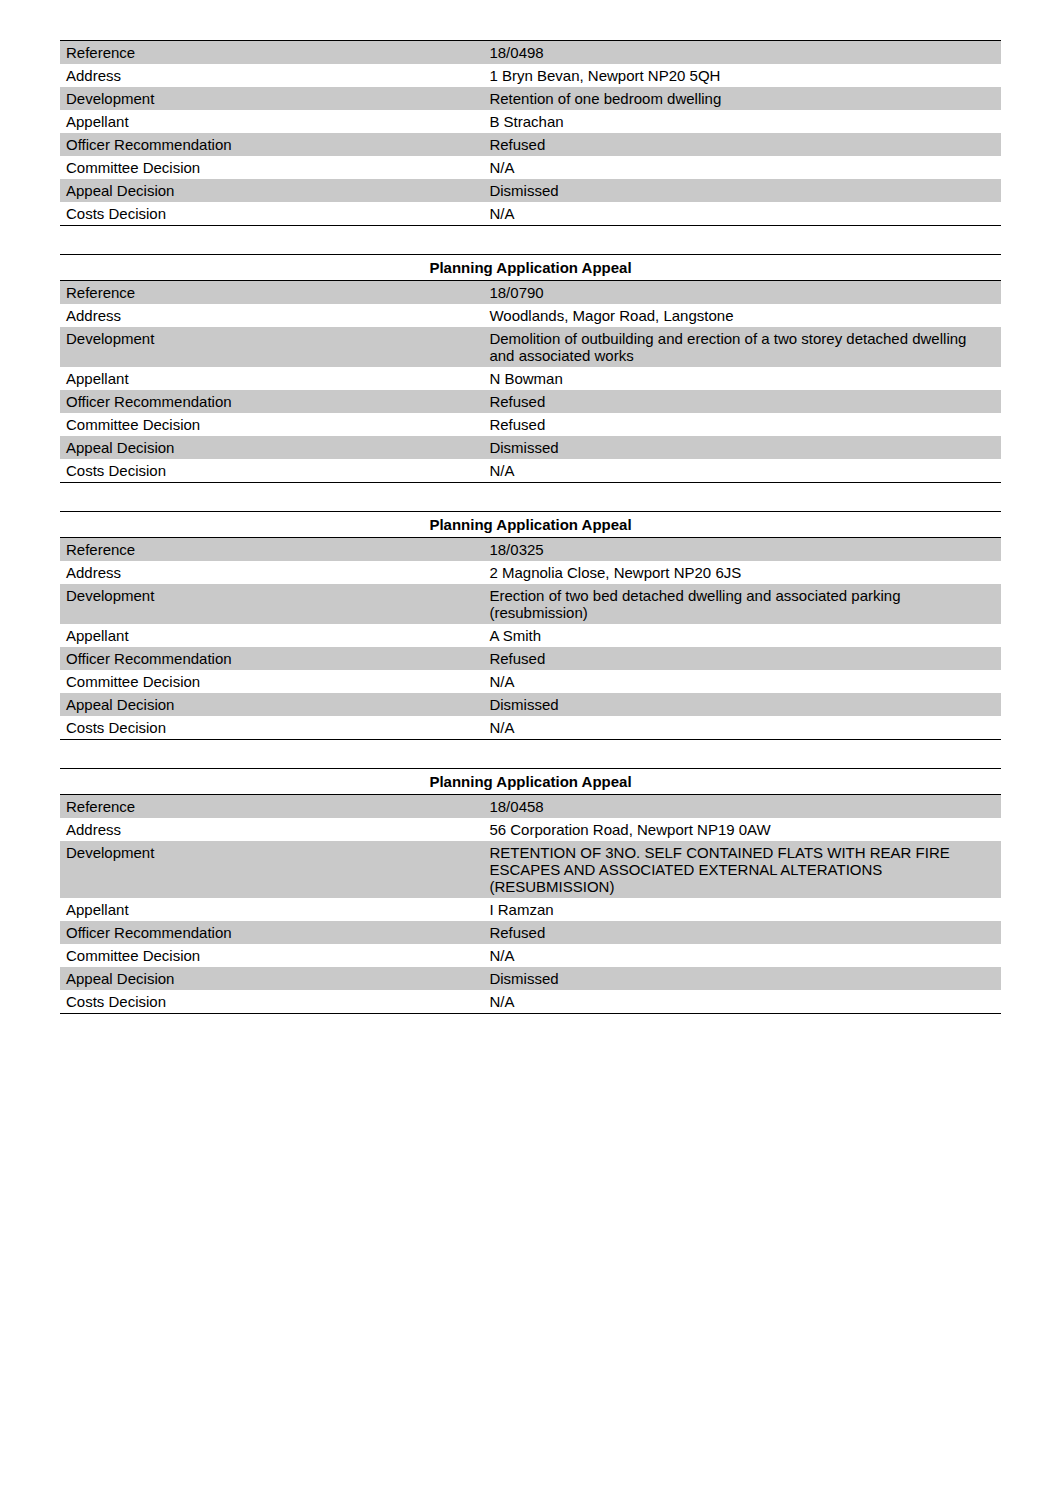| Reference | 18/0498 |
| Address | 1 Bryn Bevan, Newport NP20 5QH |
| Development | Retention of one bedroom dwelling |
| Appellant | B Strachan |
| Officer Recommendation | Refused |
| Committee Decision | N/A |
| Appeal Decision | Dismissed |
| Costs Decision | N/A |
| Planning Application Appeal |
| --- |
| Reference | 18/0790 |
| Address | Woodlands, Magor Road, Langstone |
| Development | Demolition of outbuilding and erection of a two storey detached dwelling and associated works |
| Appellant | N Bowman |
| Officer Recommendation | Refused |
| Committee Decision | Refused |
| Appeal Decision | Dismissed |
| Costs Decision | N/A |
| Planning Application Appeal |
| --- |
| Reference | 18/0325 |
| Address | 2 Magnolia Close, Newport NP20 6JS |
| Development | Erection of two bed detached dwelling and associated parking (resubmission) |
| Appellant | A Smith |
| Officer Recommendation | Refused |
| Committee Decision | N/A |
| Appeal Decision | Dismissed |
| Costs Decision | N/A |
| Planning Application Appeal |
| --- |
| Reference | 18/0458 |
| Address | 56 Corporation Road, Newport NP19 0AW |
| Development | RETENTION OF 3NO. SELF CONTAINED FLATS WITH REAR FIRE ESCAPES AND ASSOCIATED EXTERNAL ALTERATIONS (RESUBMISSION) |
| Appellant | I Ramzan |
| Officer Recommendation | Refused |
| Committee Decision | N/A |
| Appeal Decision | Dismissed |
| Costs Decision | N/A |